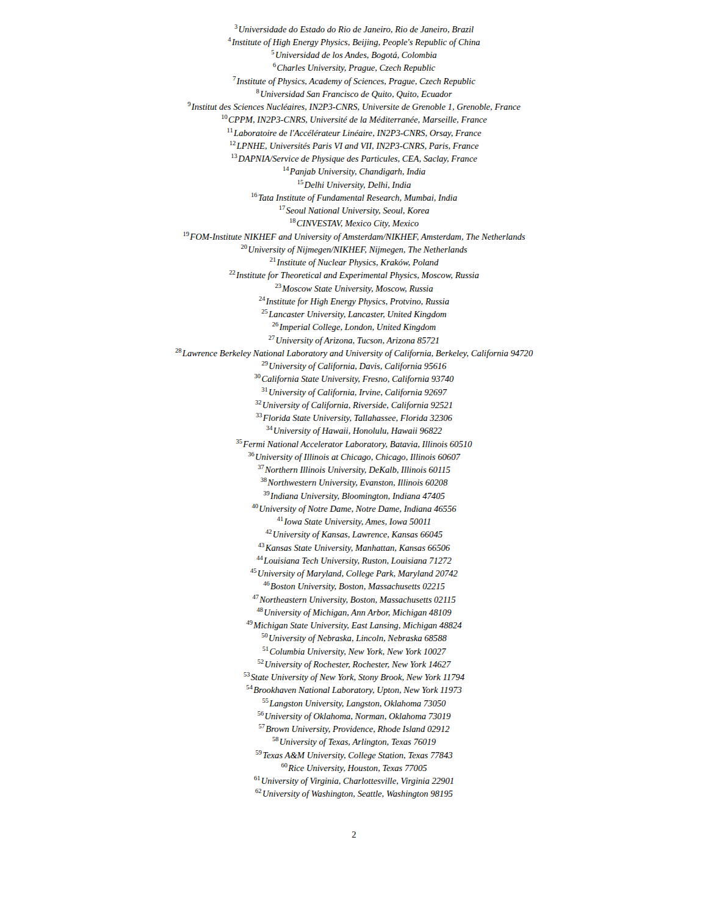Universidade do Estado do Rio de Janeiro, Rio de Janeiro, Brazil
Institute of High Energy Physics, Beijing, People's Republic of China
Universidad de los Andes, Bogotá, Colombia
Charles University, Prague, Czech Republic
Institute of Physics, Academy of Sciences, Prague, Czech Republic
Universidad San Francisco de Quito, Quito, Ecuador
Institut des Sciences Nucléaires, IN2P3-CNRS, Universite de Grenoble 1, Grenoble, France
CPPM, IN2P3-CNRS, Université de la Méditerranée, Marseille, France
Laboratoire de l'Accélérateur Linéaire, IN2P3-CNRS, Orsay, France
LPNHE, Universités Paris VI and VII, IN2P3-CNRS, Paris, France
DAPNIA/Service de Physique des Particules, CEA, Saclay, France
Panjab University, Chandigarh, India
Delhi University, Delhi, India
Tata Institute of Fundamental Research, Mumbai, India
Seoul National University, Seoul, Korea
CINVESTAV, Mexico City, Mexico
FOM-Institute NIKHEF and University of Amsterdam/NIKHEF, Amsterdam, The Netherlands
University of Nijmegen/NIKHEF, Nijmegen, The Netherlands
Institute of Nuclear Physics, Kraków, Poland
Institute for Theoretical and Experimental Physics, Moscow, Russia
Moscow State University, Moscow, Russia
Institute for High Energy Physics, Protvino, Russia
Lancaster University, Lancaster, United Kingdom
Imperial College, London, United Kingdom
University of Arizona, Tucson, Arizona 85721
Lawrence Berkeley National Laboratory and University of California, Berkeley, California 94720
University of California, Davis, California 95616
California State University, Fresno, California 93740
University of California, Irvine, California 92697
University of California, Riverside, California 92521
Florida State University, Tallahassee, Florida 32306
University of Hawaii, Honolulu, Hawaii 96822
Fermi National Accelerator Laboratory, Batavia, Illinois 60510
University of Illinois at Chicago, Chicago, Illinois 60607
Northern Illinois University, DeKalb, Illinois 60115
Northwestern University, Evanston, Illinois 60208
Indiana University, Bloomington, Indiana 47405
University of Notre Dame, Notre Dame, Indiana 46556
Iowa State University, Ames, Iowa 50011
University of Kansas, Lawrence, Kansas 66045
Kansas State University, Manhattan, Kansas 66506
Louisiana Tech University, Ruston, Louisiana 71272
University of Maryland, College Park, Maryland 20742
Boston University, Boston, Massachusetts 02215
Northeastern University, Boston, Massachusetts 02115
University of Michigan, Ann Arbor, Michigan 48109
Michigan State University, East Lansing, Michigan 48824
University of Nebraska, Lincoln, Nebraska 68588
Columbia University, New York, New York 10027
University of Rochester, Rochester, New York 14627
State University of New York, Stony Brook, New York 11794
Brookhaven National Laboratory, Upton, New York 11973
Langston University, Langston, Oklahoma 73050
University of Oklahoma, Norman, Oklahoma 73019
Brown University, Providence, Rhode Island 02912
University of Texas, Arlington, Texas 76019
Texas A&M University, College Station, Texas 77843
Rice University, Houston, Texas 77005
University of Virginia, Charlottesville, Virginia 22901
University of Washington, Seattle, Washington 98195
2